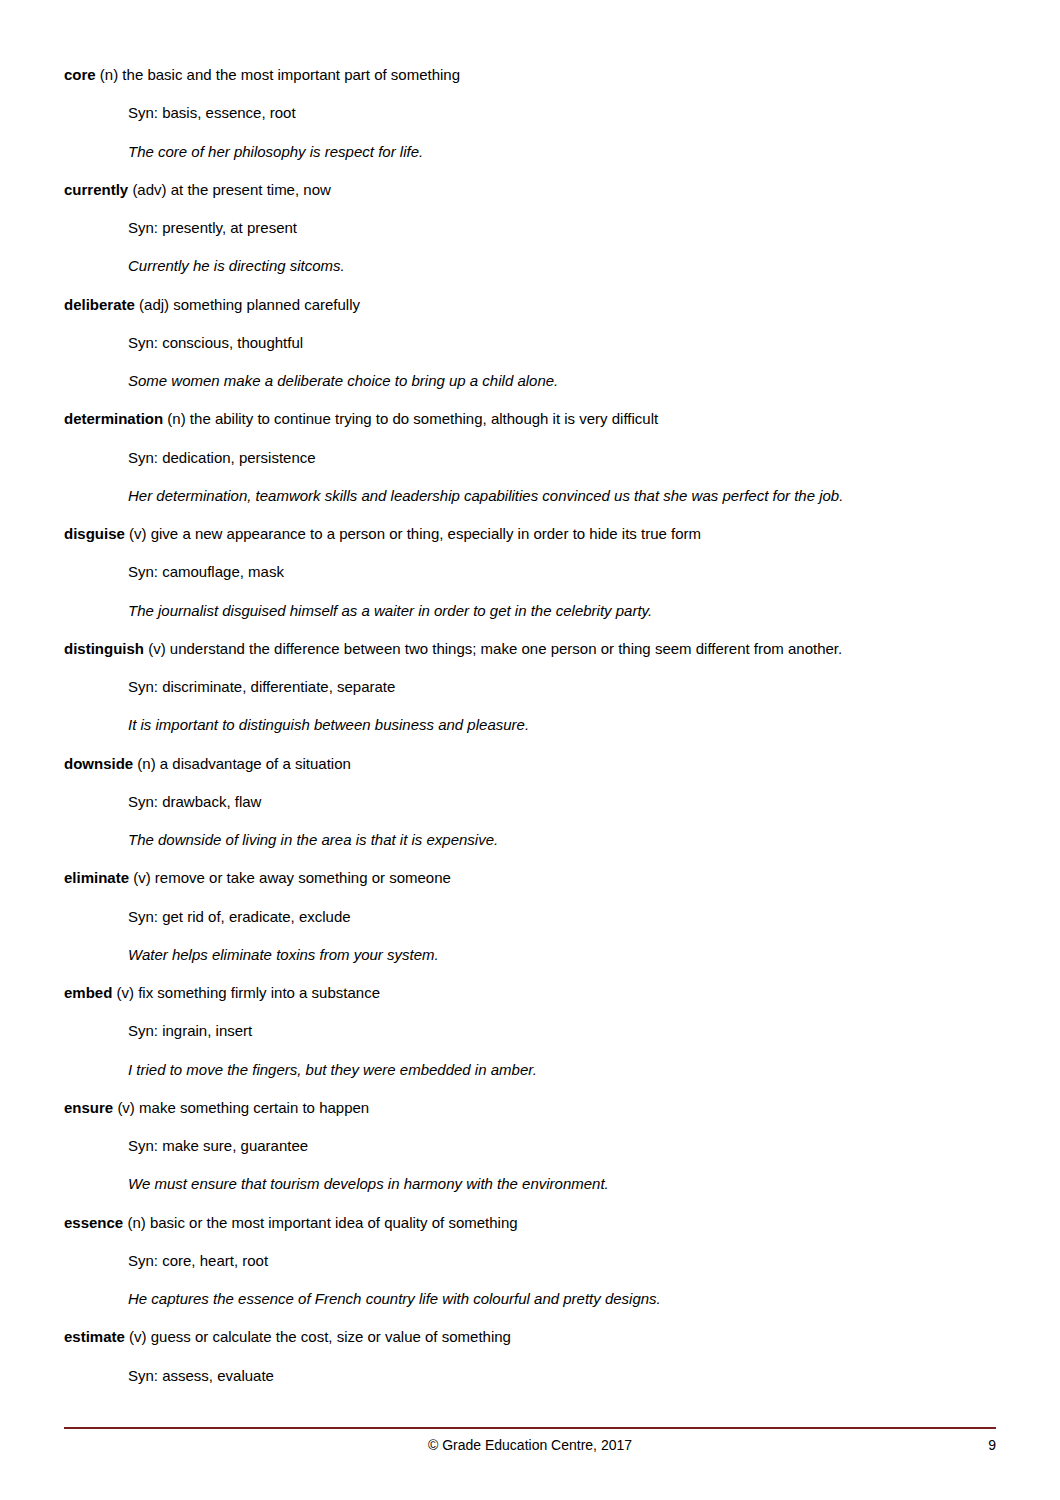core (n) the basic and the most important part of something
Syn: basis, essence, root
The core of her philosophy is respect for life.
currently (adv) at the present time, now
Syn: presently, at present
Currently he is directing sitcoms.
deliberate (adj) something planned carefully
Syn: conscious, thoughtful
Some women make a deliberate choice to bring up a child alone.
determination (n) the ability to continue trying to do something, although it is very difficult
Syn: dedication, persistence
Her determination, teamwork skills and leadership capabilities convinced us that she was perfect for the job.
disguise (v) give a new appearance to a person or thing, especially in order to hide its true form
Syn: camouflage, mask
The journalist disguised himself as a waiter in order to get in the celebrity party.
distinguish (v) understand the difference between two things; make one person or thing seem different from another.
Syn: discriminate, differentiate, separate
It is important to distinguish between business and pleasure.
downside (n) a disadvantage of a situation
Syn: drawback, flaw
The downside of living in the area is that it is expensive.
eliminate (v) remove or take away something or someone
Syn: get rid of, eradicate, exclude
Water helps eliminate toxins from your system.
embed (v) fix something firmly into a substance
Syn: ingrain, insert
I tried to move the fingers, but they were embedded in amber.
ensure (v) make something certain to happen
Syn: make sure, guarantee
We must ensure that tourism develops in harmony with the environment.
essence (n) basic or the most important idea of quality of something
Syn: core, heart, root
He captures the essence of French country life with colourful and pretty designs.
estimate (v) guess or calculate the cost, size or value of something
Syn: assess, evaluate
© Grade Education Centre, 2017 9